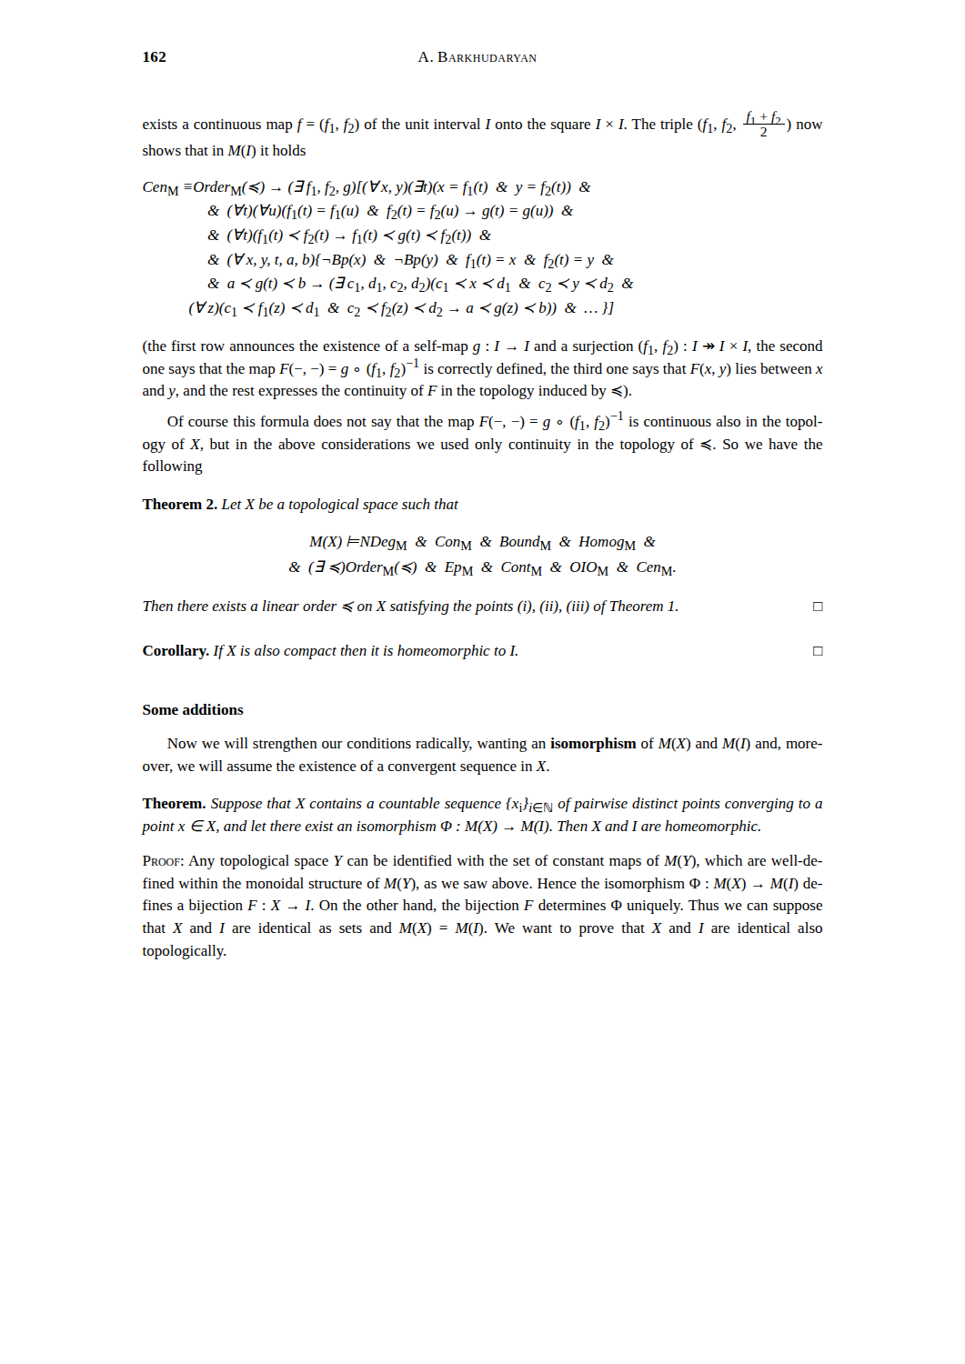162 A. Barkhudaryan
exists a continuous map f = (f1, f2) of the unit interval I onto the square I × I. The triple (f1, f2, f1 + f22) now shows that in M(I) it holds
CenM ≡OrderM(≼) → (∃ f1, f2, g)[(∀ x, y)(∃t)(x = f1(t) & y = f2(t)) & & (∀t)(∀u)(f1(t) = f1(u) & f2(t) = f2(u) → g(t) = g(u)) & & (∀t)(f1(t) ≺ f2(t) → f1(t) ≺ g(t) ≺ f2(t)) & & (∀ x, y, t, a, b){¬Bp(x) & ¬Bp(y) & f1(t) = x & f2(t) = y & & a ≺ g(t) ≺ b → (∃ c1, d1, c2, d2)(c1 ≺ x ≺ d1 & c2 ≺ y ≺ d2 & (∀ z)(c1 ≺ f1(z) ≺ d1 & c2 ≺ f2(z) ≺ d2 → a ≺ g(z) ≺ b)) & … }]
(the first row announces the existence of a self-map g : I → I and a surjection (f1, f2) : I ↠ I × I, the second one says that the map F(−, −) = g ∘ (f1, f2)−1 is correctly defined, the third one says that F(x, y) lies between x and y, and the rest expresses the continuity of F in the topology induced by ≼).
Of course this formula does not say that the map F(−, −) = g ∘ (f1, f2)−1 is continuous also in the topology of X, but in the above considerations we used only continuity in the topology of ≼. So we have the following
Theorem 2. Let X be a topological space such that
M(X) ⊨NDegM & ConM & BoundM & HomogM & & (∃ ≼)OrderM(≼) & EpM & ContM & OIOM & CenM.
Then there exists a linear order ≼ on X satisfying the points (i), (ii), (iii) of Theorem 1.
Corollary. If X is also compact then it is homeomorphic to I.
Some additions
Now we will strengthen our conditions radically, wanting an isomorphism of M(X) and M(I) and, moreover, we will assume the existence of a convergent sequence in X.
Theorem. Suppose that X contains a countable sequence {xi}i∈ℕ of pairwise distinct points converging to a point x ∈ X, and let there exist an isomorphism Φ : M(X) → M(I). Then X and I are homeomorphic.
Proof: Any topological space Y can be identified with the set of constant maps of M(Y), which are well-defined within the monoidal structure of M(Y), as we saw above. Hence the isomorphism Φ : M(X) → M(I) defines a bijection F : X → I. On the other hand, the bijection F determines Φ uniquely. Thus we can suppose that X and I are identical as sets and M(X) = M(I). We want to prove that X and I are identical also topologically.